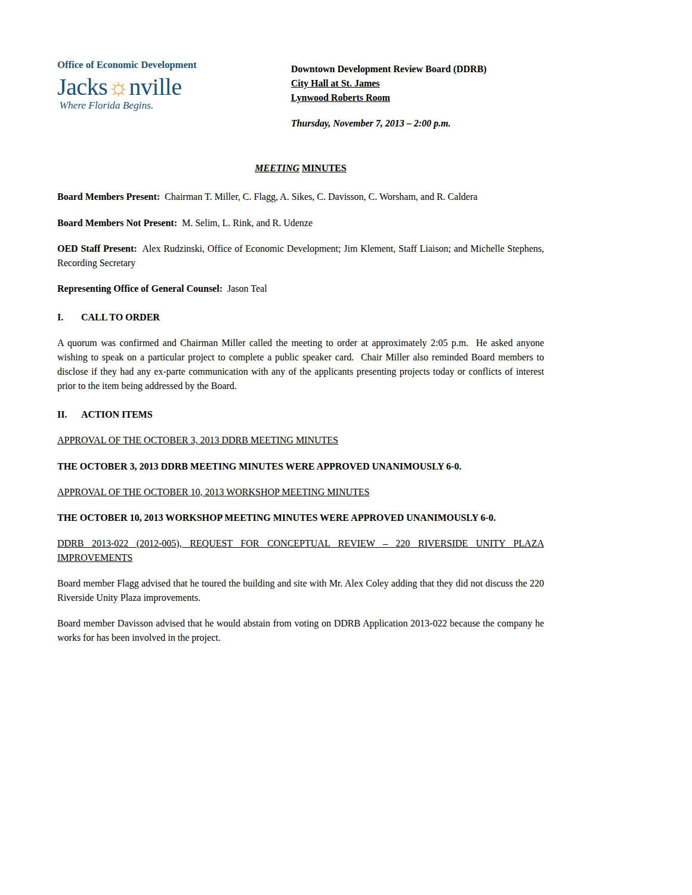Office of Economic Development
Jacks☼nville
Where Florida Begins.
Downtown Development Review Board (DDRB)
City Hall at St. James
Lynwood Roberts Room
Thursday, November 7, 2013 – 2:00 p.m.
MEETING MINUTES
Board Members Present: Chairman T. Miller, C. Flagg, A. Sikes, C. Davisson, C. Worsham, and R. Caldera
Board Members Not Present: M. Selim, L. Rink, and R. Udenze
OED Staff Present: Alex Rudzinski, Office of Economic Development; Jim Klement, Staff Liaison; and Michelle Stephens, Recording Secretary
Representing Office of General Counsel: Jason Teal
I. CALL TO ORDER
A quorum was confirmed and Chairman Miller called the meeting to order at approximately 2:05 p.m. He asked anyone wishing to speak on a particular project to complete a public speaker card. Chair Miller also reminded Board members to disclose if they had any ex-parte communication with any of the applicants presenting projects today or conflicts of interest prior to the item being addressed by the Board.
II. ACTION ITEMS
APPROVAL OF THE OCTOBER 3, 2013 DDRB MEETING MINUTES
THE OCTOBER 3, 2013 DDRB MEETING MINUTES WERE APPROVED UNANIMOUSLY 6-0.
APPROVAL OF THE OCTOBER 10, 2013 WORKSHOP MEETING MINUTES
THE OCTOBER 10, 2013 WORKSHOP MEETING MINUTES WERE APPROVED UNANIMOUSLY 6-0.
DDRB 2013-022 (2012-005), REQUEST FOR CONCEPTUAL REVIEW – 220 RIVERSIDE UNITY PLAZA IMPROVEMENTS
Board member Flagg advised that he toured the building and site with Mr. Alex Coley adding that they did not discuss the 220 Riverside Unity Plaza improvements.
Board member Davisson advised that he would abstain from voting on DDRB Application 2013-022 because the company he works for has been involved in the project.